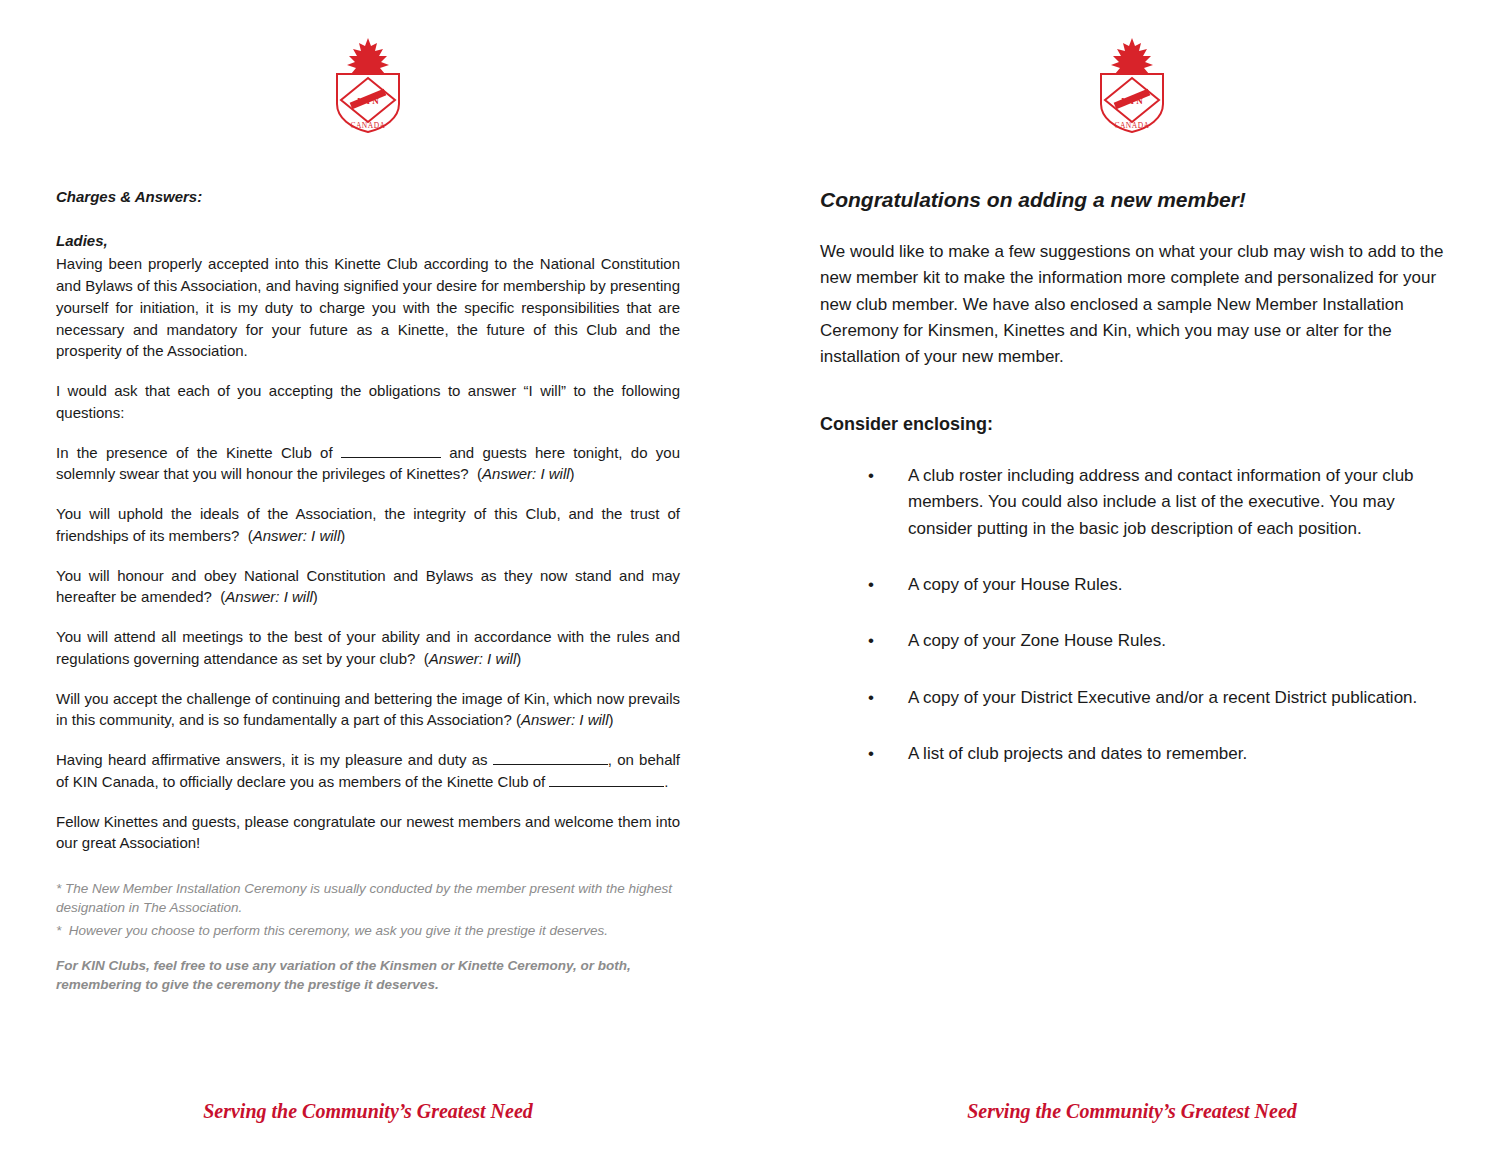K I N CANADA
Charges & Answers:
Ladies,
Having been properly accepted into this Kinette Club according to the National Constitution and Bylaws of this Association, and having signified your desire for membership by presenting yourself for initiation, it is my duty to charge you with the specific responsibilities that are necessary and mandatory for your future as a Kinette, the future of this Club and the prosperity of the Association.
I would ask that each of you accepting the obligations to answer “I will” to the following questions:
In the presence of the Kinette Club of and guests here tonight, do you solemnly swear that you will honour the privileges of Kinettes? (Answer: I will)
You will uphold the ideals of the Association, the integrity of this Club, and the trust of friendships of its members? (Answer: I will)
You will honour and obey National Constitution and Bylaws as they now stand and may hereafter be amended? (Answer: I will)
You will attend all meetings to the best of your ability and in accordance with the rules and regulations governing attendance as set by your club? (Answer: I will)
Will you accept the challenge of continuing and bettering the image of Kin, which now prevails in this community, and is so fundamentally a part of this Association? (Answer: I will)
Having heard affirmative answers, it is my pleasure and duty as , on behalf of KIN Canada, to officially declare you as members of the Kinette Club of .
Fellow Kinettes and guests, please congratulate our newest members and welcome them into our great Association!
* The New Member Installation Ceremony is usually conducted by the member present with the highest designation in The Association.
* However you choose to perform this ceremony, we ask you give it the prestige it deserves.
For KIN Clubs, feel free to use any variation of the Kinsmen or Kinette Ceremony, or both, remembering to give the ceremony the prestige it deserves.
Serving the Community’s Greatest Need
K I N CANADA
Congratulations on adding a new member!
We would like to make a few suggestions on what your club may wish to add to the new member kit to make the information more complete and personalized for your new club member. We have also enclosed a sample New Member Installation Ceremony for Kinsmen, Kinettes and Kin, which you may use or alter for the installation of your new member.
Consider enclosing:
A club roster including address and contact information of your club members. You could also include a list of the executive. You may consider putting in the basic job description of each position.
A copy of your House Rules.
A copy of your Zone House Rules.
A copy of your District Executive and/or a recent District publication.
A list of club projects and dates to remember.
Serving the Community’s Greatest Need